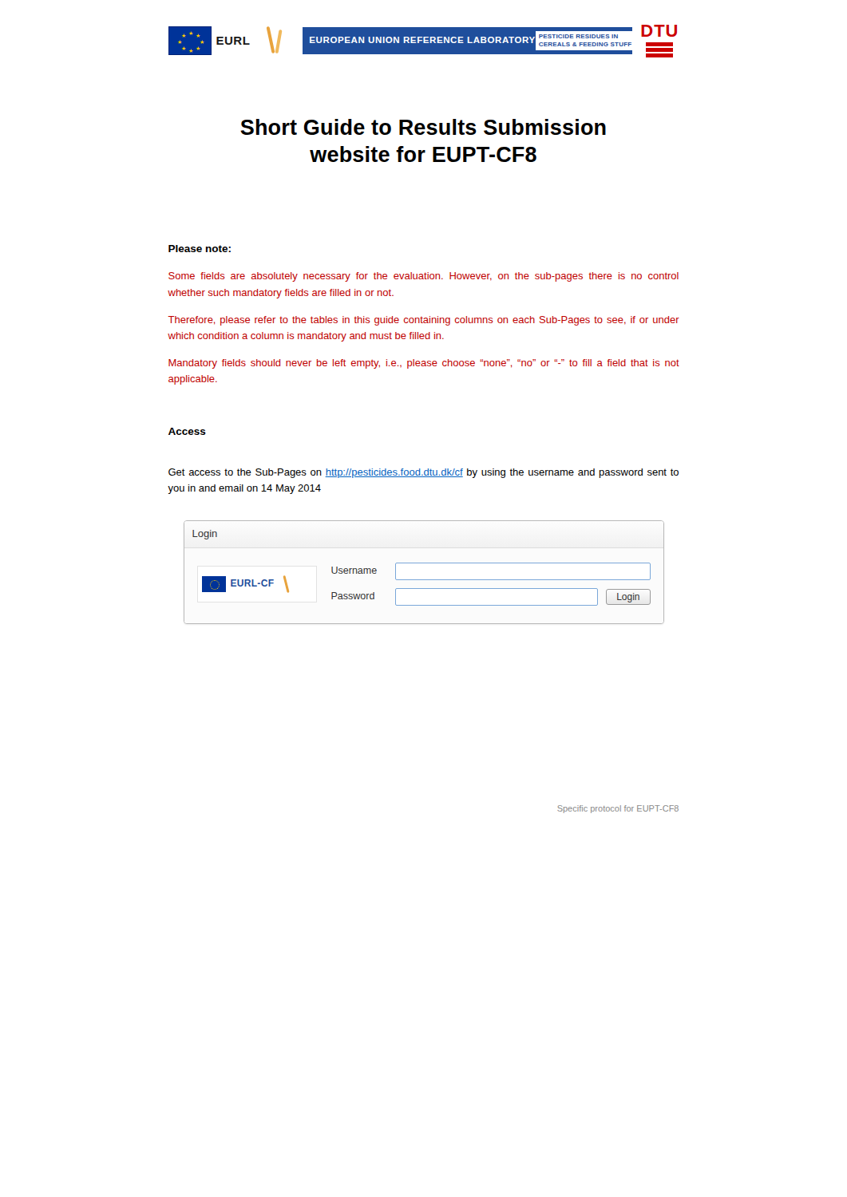★ ★ ★ ★ ★ ★ ★ ★
EURL
EUROPEAN UNION REFERENCE LABORATORY
PESTICIDE RESIDUES IN
CEREALS & FEEDING STUFF
DTU
Short Guide to Results Submission
website for EUPT-CF8
Please note:
Some fields are absolutely necessary for the evaluation. However, on the sub-pages there is no control whether such mandatory fields are filled in or not.
Therefore, please refer to the tables in this guide containing columns on each Sub-Pages to see, if or under which condition a column is mandatory and must be filled in.
Mandatory fields should never be left empty, i.e., please choose “none”, “no” or “-” to fill a field that is not applicable.
Access
Get access to the Sub-Pages on http://pesticides.food.dtu.dk/cf by using the username and password sent to you in and email on 14 May 2014
Login
EURL-CF
Username
Password
Login
Specific protocol for EUPT-CF8